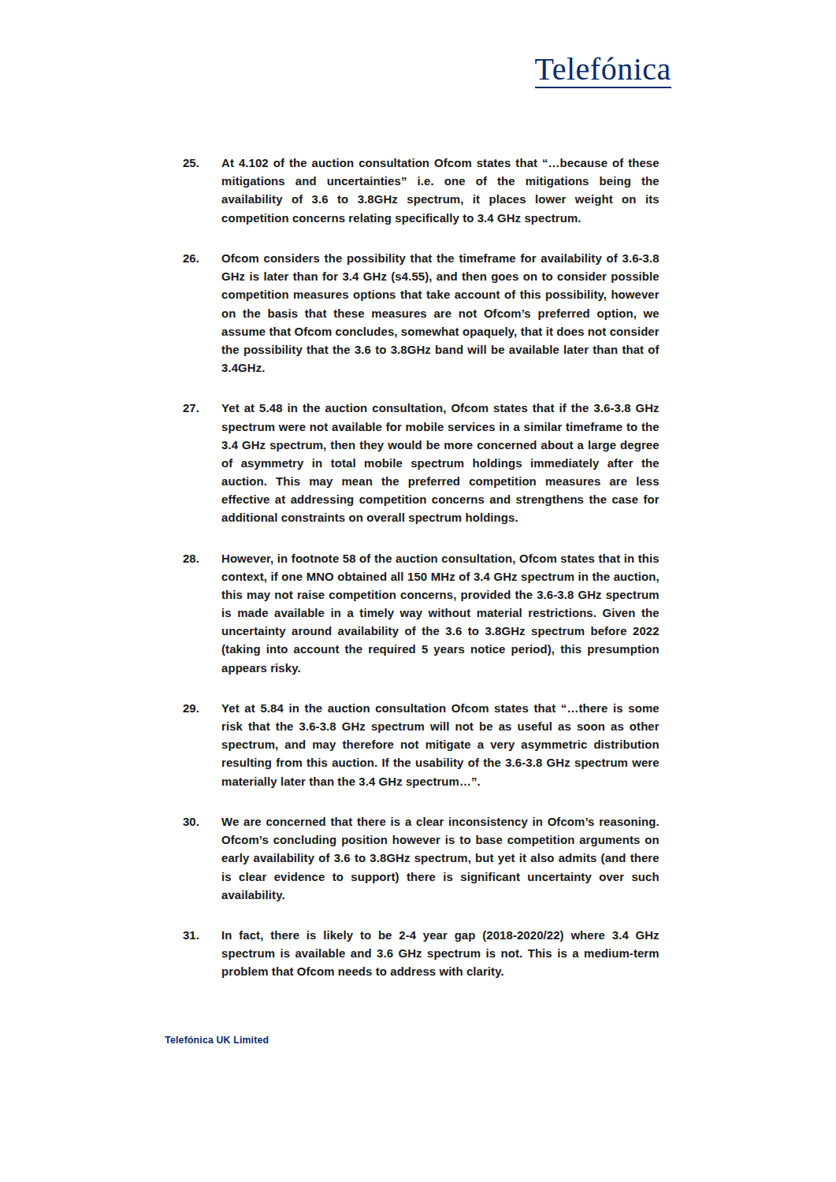Telefónica
At 4.102 of the auction consultation Ofcom states that “…because of these mitigations and uncertainties” i.e. one of the mitigations being the availability of 3.6 to 3.8GHz spectrum, it places lower weight on its competition concerns relating specifically to 3.4 GHz spectrum.
Ofcom considers the possibility that the timeframe for availability of 3.6-3.8 GHz is later than for 3.4 GHz (s4.55), and then goes on to consider possible competition measures options that take account of this possibility, however on the basis that these measures are not Ofcom’s preferred option, we assume that Ofcom concludes, somewhat opaquely, that it does not consider the possibility that the 3.6 to 3.8GHz band will be available later than that of 3.4GHz.
Yet at 5.48 in the auction consultation, Ofcom states that if the 3.6-3.8 GHz spectrum were not available for mobile services in a similar timeframe to the 3.4 GHz spectrum, then they would be more concerned about a large degree of asymmetry in total mobile spectrum holdings immediately after the auction. This may mean the preferred competition measures are less effective at addressing competition concerns and strengthens the case for additional constraints on overall spectrum holdings.
However, in footnote 58 of the auction consultation, Ofcom states that in this context, if one MNO obtained all 150 MHz of 3.4 GHz spectrum in the auction, this may not raise competition concerns, provided the 3.6-3.8 GHz spectrum is made available in a timely way without material restrictions. Given the uncertainty around availability of the 3.6 to 3.8GHz spectrum before 2022 (taking into account the required 5 years notice period), this presumption appears risky.
Yet at 5.84 in the auction consultation Ofcom states that “…there is some risk that the 3.6-3.8 GHz spectrum will not be as useful as soon as other spectrum, and may therefore not mitigate a very asymmetric distribution resulting from this auction. If the usability of the 3.6-3.8 GHz spectrum were materially later than the 3.4 GHz spectrum…”.
We are concerned that there is a clear inconsistency in Ofcom’s reasoning. Ofcom’s concluding position however is to base competition arguments on early availability of 3.6 to 3.8GHz spectrum, but yet it also admits (and there is clear evidence to support) there is significant uncertainty over such availability.
In fact, there is likely to be 2-4 year gap (2018-2020/22) where 3.4 GHz spectrum is available and 3.6 GHz spectrum is not. This is a medium-term problem that Ofcom needs to address with clarity.
Telefónica UK Limited